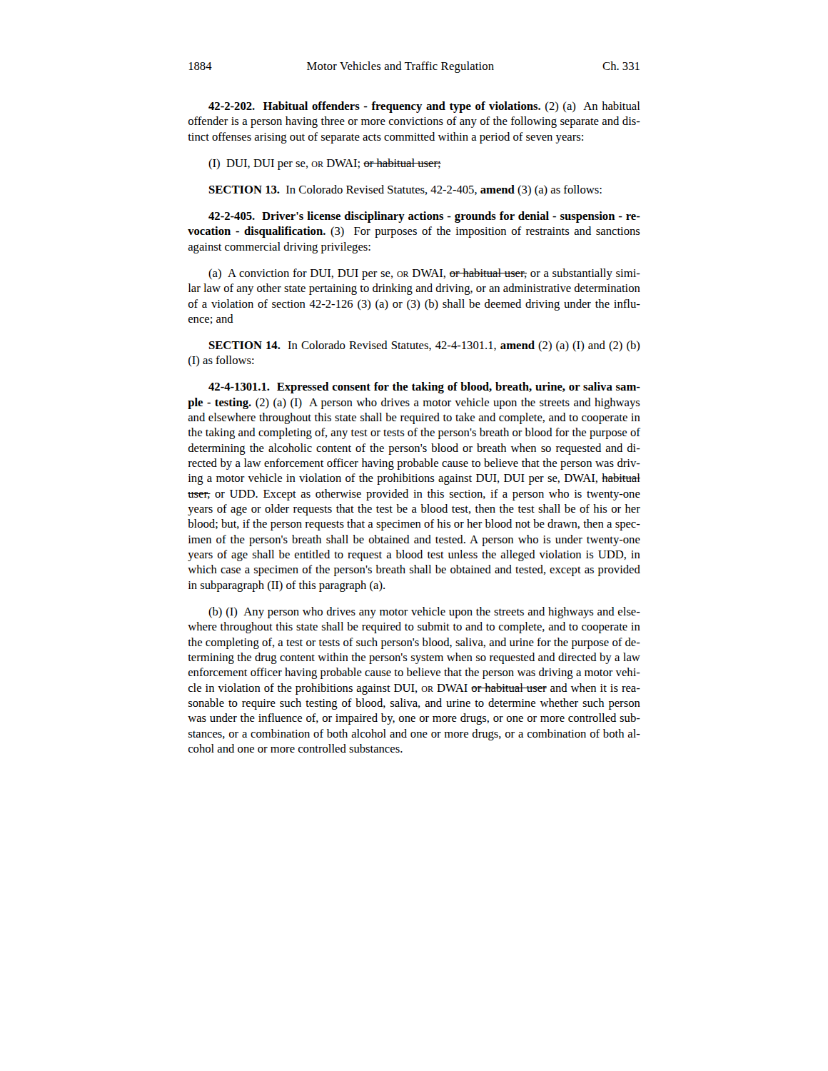1884
Motor Vehicles and Traffic Regulation
Ch. 331
42-2-202. Habitual offenders - frequency and type of violations. (2) (a) An habitual offender is a person having three or more convictions of any of the following separate and distinct offenses arising out of separate acts committed within a period of seven years:
(I) DUI, DUI per se, or DWAI; or habitual user;
SECTION 13. In Colorado Revised Statutes, 42-2-405, amend (3) (a) as follows:
42-2-405. Driver's license disciplinary actions - grounds for denial - suspension - revocation - disqualification. (3) For purposes of the imposition of restraints and sanctions against commercial driving privileges:
(a) A conviction for DUI, DUI per se, or DWAI, or habitual user, or a substantially similar law of any other state pertaining to drinking and driving, or an administrative determination of a violation of section 42-2-126 (3) (a) or (3) (b) shall be deemed driving under the influence; and
SECTION 14. In Colorado Revised Statutes, 42-4-1301.1, amend (2) (a) (I) and (2) (b) (I) as follows:
42-4-1301.1. Expressed consent for the taking of blood, breath, urine, or saliva sample - testing. (2) (a) (I) A person who drives a motor vehicle upon the streets and highways and elsewhere throughout this state shall be required to take and complete, and to cooperate in the taking and completing of, any test or tests of the person's breath or blood for the purpose of determining the alcoholic content of the person's blood or breath when so requested and directed by a law enforcement officer having probable cause to believe that the person was driving a motor vehicle in violation of the prohibitions against DUI, DUI per se, DWAI, habitual user, or UDD. Except as otherwise provided in this section, if a person who is twenty-one years of age or older requests that the test be a blood test, then the test shall be of his or her blood; but, if the person requests that a specimen of his or her blood not be drawn, then a specimen of the person's breath shall be obtained and tested. A person who is under twenty-one years of age shall be entitled to request a blood test unless the alleged violation is UDD, in which case a specimen of the person's breath shall be obtained and tested, except as provided in subparagraph (II) of this paragraph (a).
(b) (I) Any person who drives any motor vehicle upon the streets and highways and elsewhere throughout this state shall be required to submit to and to complete, and to cooperate in the completing of, a test or tests of such person's blood, saliva, and urine for the purpose of determining the drug content within the person's system when so requested and directed by a law enforcement officer having probable cause to believe that the person was driving a motor vehicle in violation of the prohibitions against DUI, or DWAI or habitual user and when it is reasonable to require such testing of blood, saliva, and urine to determine whether such person was under the influence of, or impaired by, one or more drugs, or one or more controlled substances, or a combination of both alcohol and one or more drugs, or a combination of both alcohol and one or more controlled substances.